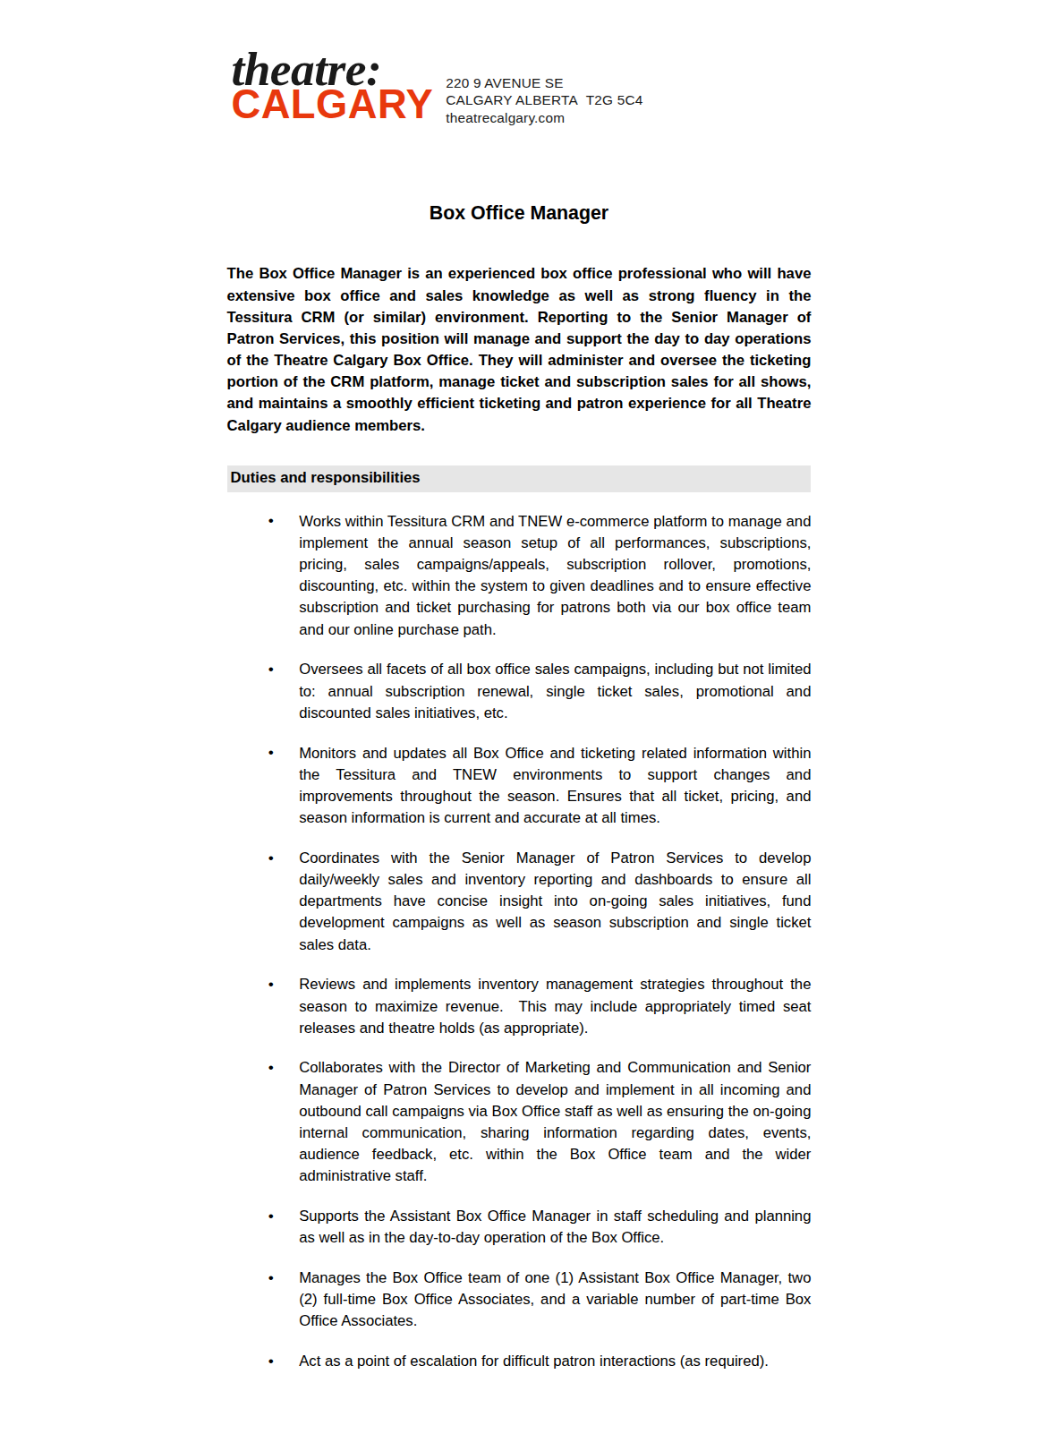theatre: CALGARY
220 9 AVENUE SE
CALGARY ALBERTA T2G 5C4
theatrecalgary.com
Box Office Manager
The Box Office Manager is an experienced box office professional who will have extensive box office and sales knowledge as well as strong fluency in the Tessitura CRM (or similar) environment. Reporting to the Senior Manager of Patron Services, this position will manage and support the day to day operations of the Theatre Calgary Box Office. They will administer and oversee the ticketing portion of the CRM platform, manage ticket and subscription sales for all shows, and maintains a smoothly efficient ticketing and patron experience for all Theatre Calgary audience members.
Duties and responsibilities
Works within Tessitura CRM and TNEW e-commerce platform to manage and implement the annual season setup of all performances, subscriptions, pricing, sales campaigns/appeals, subscription rollover, promotions, discounting, etc. within the system to given deadlines and to ensure effective subscription and ticket purchasing for patrons both via our box office team and our online purchase path.
Oversees all facets of all box office sales campaigns, including but not limited to: annual subscription renewal, single ticket sales, promotional and discounted sales initiatives, etc.
Monitors and updates all Box Office and ticketing related information within the Tessitura and TNEW environments to support changes and improvements throughout the season. Ensures that all ticket, pricing, and season information is current and accurate at all times.
Coordinates with the Senior Manager of Patron Services to develop daily/weekly sales and inventory reporting and dashboards to ensure all departments have concise insight into on-going sales initiatives, fund development campaigns as well as season subscription and single ticket sales data.
Reviews and implements inventory management strategies throughout the season to maximize revenue. This may include appropriately timed seat releases and theatre holds (as appropriate).
Collaborates with the Director of Marketing and Communication and Senior Manager of Patron Services to develop and implement in all incoming and outbound call campaigns via Box Office staff as well as ensuring the on-going internal communication, sharing information regarding dates, events, audience feedback, etc. within the Box Office team and the wider administrative staff.
Supports the Assistant Box Office Manager in staff scheduling and planning as well as in the day-to-day operation of the Box Office.
Manages the Box Office team of one (1) Assistant Box Office Manager, two (2) full-time Box Office Associates, and a variable number of part-time Box Office Associates.
Act as a point of escalation for difficult patron interactions (as required).